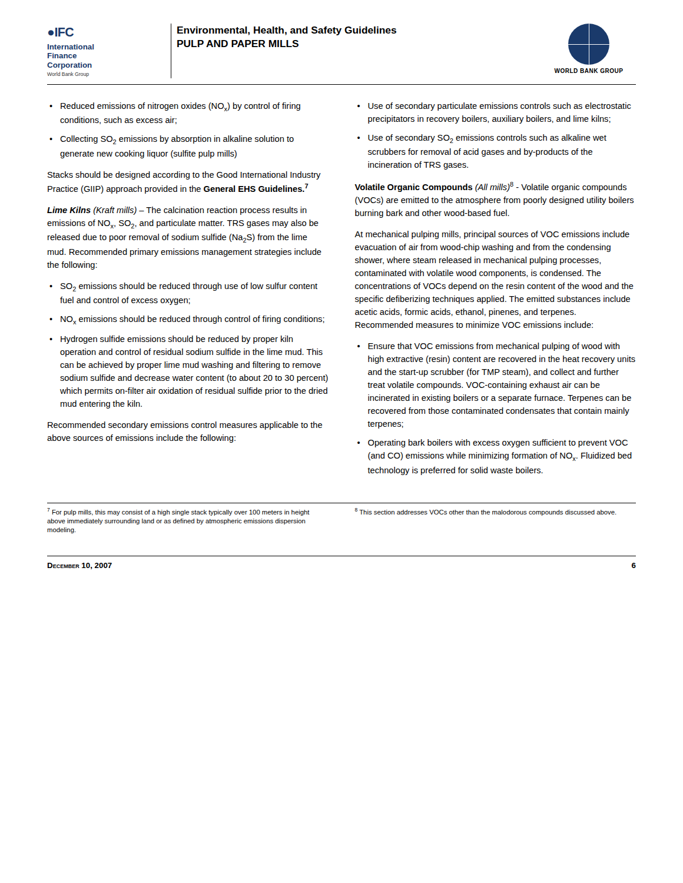●IFC
International
Finance
Corporation
World Bank Group
Environmental, Health, and Safety Guidelines
PULP AND PAPER MILLS
WORLD BANK GROUP
Reduced emissions of nitrogen oxides (NOx) by control of firing conditions, such as excess air;
Collecting SO2 emissions by absorption in alkaline solution to generate new cooking liquor (sulfite pulp mills)
Stacks should be designed according to the Good International Industry Practice (GIIP) approach provided in the General EHS Guidelines.7
Lime Kilns (Kraft mills) – The calcination reaction process results in emissions of NOx, SO2, and particulate matter. TRS gases may also be released due to poor removal of sodium sulfide (Na2 S) from the lime mud. Recommended primary emissions management strategies include the following:
SO2 emissions should be reduced through use of low sulfur content fuel and control of excess oxygen;
NOx emissions should be reduced through control of firing conditions;
Hydrogen sulfide emissions should be reduced by proper kiln operation and control of residual sodium sulfide in the lime mud. This can be achieved by proper lime mud washing and filtering to remove sodium sulfide and decrease water content (to about 20 to 30 percent) which permits on-filter air oxidation of residual sulfide prior to the dried mud entering the kiln.
Recommended secondary emissions control measures applicable to the above sources of emissions include the following:
Use of secondary particulate emissions controls such as electrostatic precipitators in recovery boilers, auxiliary boilers, and lime kilns;
Use of secondary SO2 emissions controls such as alkaline wet scrubbers for removal of acid gases and by-products of the incineration of TRS gases.
Volatile Organic Compounds (All mills) 8 - Volatile organic compounds (VOCs) are emitted to the atmosphere from poorly designed utility boilers burning bark and other wood-based fuel.
At mechanical pulping mills, principal sources of VOC emissions include evacuation of air from wood-chip washing and from the condensing shower, where steam released in mechanical pulping processes, contaminated with volatile wood components, is condensed. The concentrations of VOCs depend on the resin content of the wood and the specific defiberizing techniques applied. The emitted substances include acetic acids, formic acids, ethanol, pinenes, and terpenes. Recommended measures to minimize VOC emissions include:
Ensure that VOC emissions from mechanical pulping of wood with high extractive (resin) content are recovered in the heat recovery units and the start-up scrubber (for TMP steam), and collect and further treat volatile compounds. VOC-containing exhaust air can be incinerated in existing boilers or a separate furnace. Terpenes can be recovered from those contaminated condensates that contain mainly terpenes;
Operating bark boilers with excess oxygen sufficient to prevent VOC (and CO) emissions while minimizing formation of NOx. Fluidized bed technology is preferred for solid waste boilers.
7 For pulp mills, this may consist of a high single stack typically over 100 meters in height above immediately surrounding land or as defined by atmospheric emissions dispersion modeling.
8 This section addresses VOCs other than the malodorous compounds discussed above.
December 10, 2007
6